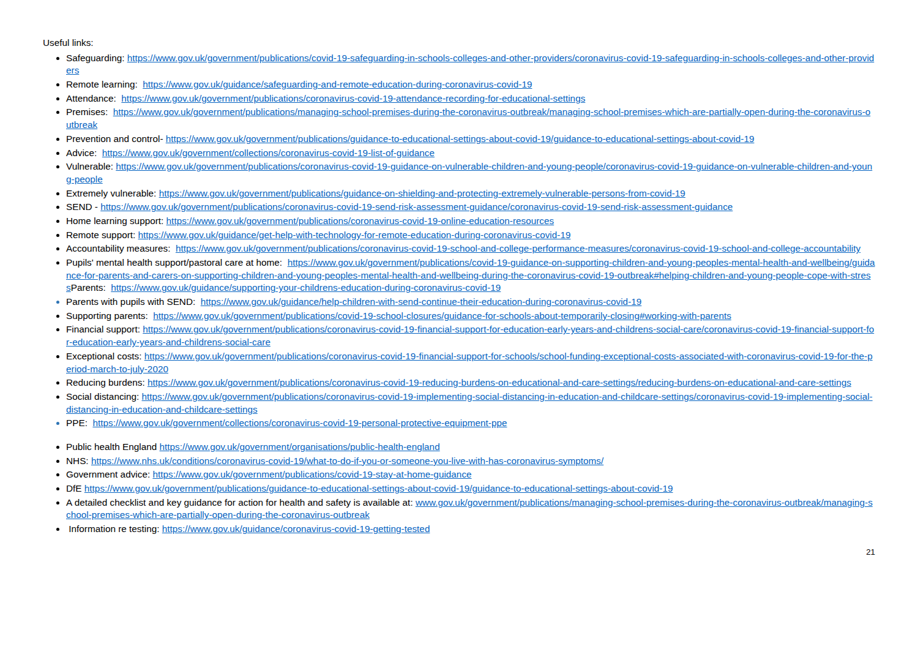Useful links:
Safeguarding: https://www.gov.uk/government/publications/covid-19-safeguarding-in-schools-colleges-and-other-providers/coronavirus-covid-19-safeguarding-in-schools-colleges-and-other-providers
Remote learning: https://www.gov.uk/guidance/safeguarding-and-remote-education-during-coronavirus-covid-19
Attendance: https://www.gov.uk/government/publications/coronavirus-covid-19-attendance-recording-for-educational-settings
Premises: https://www.gov.uk/government/publications/managing-school-premises-during-the-coronavirus-outbreak/managing-school-premises-which-are-partially-open-during-the-coronavirus-outbreak
Prevention and control- https://www.gov.uk/government/publications/guidance-to-educational-settings-about-covid-19/guidance-to-educational-settings-about-covid-19
Advice: https://www.gov.uk/government/collections/coronavirus-covid-19-list-of-guidance
Vulnerable: https://www.gov.uk/government/publications/coronavirus-covid-19-guidance-on-vulnerable-children-and-young-people/coronavirus-covid-19-guidance-on-vulnerable-children-and-young-people
Extremely vulnerable: https://www.gov.uk/government/publications/guidance-on-shielding-and-protecting-extremely-vulnerable-persons-from-covid-19
SEND - https://www.gov.uk/government/publications/coronavirus-covid-19-send-risk-assessment-guidance/coronavirus-covid-19-send-risk-assessment-guidance
Home learning support: https://www.gov.uk/government/publications/coronavirus-covid-19-online-education-resources
Remote support: https://www.gov.uk/guidance/get-help-with-technology-for-remote-education-during-coronavirus-covid-19
Accountability measures: https://www.gov.uk/government/publications/coronavirus-covid-19-school-and-college-performance-measures/coronavirus-covid-19-school-and-college-accountability
Pupils' mental health support/pastoral care at home: https://www.gov.uk/government/publications/covid-19-guidance-on-supporting-children-and-young-peoples-mental-health-and-wellbeing/guidance-for-parents-and-carers-on-supporting-children-and-young-peoples-mental-health-and-wellbeing-during-the-coronavirus-covid-19-outbreak#helping-children-and-young-people-cope-with-stress Parents: https://www.gov.uk/guidance/supporting-your-childrens-education-during-coronavirus-covid-19
Parents with pupils with SEND: https://www.gov.uk/guidance/help-children-with-send-continue-their-education-during-coronavirus-covid-19
Supporting parents: https://www.gov.uk/government/publications/covid-19-school-closures/guidance-for-schools-about-temporarily-closing#working-with-parents
Financial support: https://www.gov.uk/government/publications/coronavirus-covid-19-financial-support-for-education-early-years-and-childrens-social-care/coronavirus-covid-19-financial-support-for-education-early-years-and-childrens-social-care
Exceptional costs: https://www.gov.uk/government/publications/coronavirus-covid-19-financial-support-for-schools/school-funding-exceptional-costs-associated-with-coronavirus-covid-19-for-the-period-march-to-july-2020
Reducing burdens: https://www.gov.uk/government/publications/coronavirus-covid-19-reducing-burdens-on-educational-and-care-settings/reducing-burdens-on-educational-and-care-settings
Social distancing: https://www.gov.uk/government/publications/coronavirus-covid-19-implementing-social-distancing-in-education-and-childcare-settings/coronavirus-covid-19-implementing-social-distancing-in-education-and-childcare-settings
PPE: https://www.gov.uk/government/collections/coronavirus-covid-19-personal-protective-equipment-ppe
Public health England https://www.gov.uk/government/organisations/public-health-england
NHS: https://www.nhs.uk/conditions/coronavirus-covid-19/what-to-do-if-you-or-someone-you-live-with-has-coronavirus-symptoms/
Government advice: https://www.gov.uk/government/publications/covid-19-stay-at-home-guidance
DfE https://www.gov.uk/government/publications/guidance-to-educational-settings-about-covid-19/guidance-to-educational-settings-about-covid-19
A detailed checklist and key guidance for action for health and safety is available at: www.gov.uk/government/publications/managing-school-premises-during-the-coronavirus-outbreak/managing-school-premises-which-are-partially-open-during-the-coronavirus-outbreak
Information re testing: https://www.gov.uk/guidance/coronavirus-covid-19-getting-tested
21